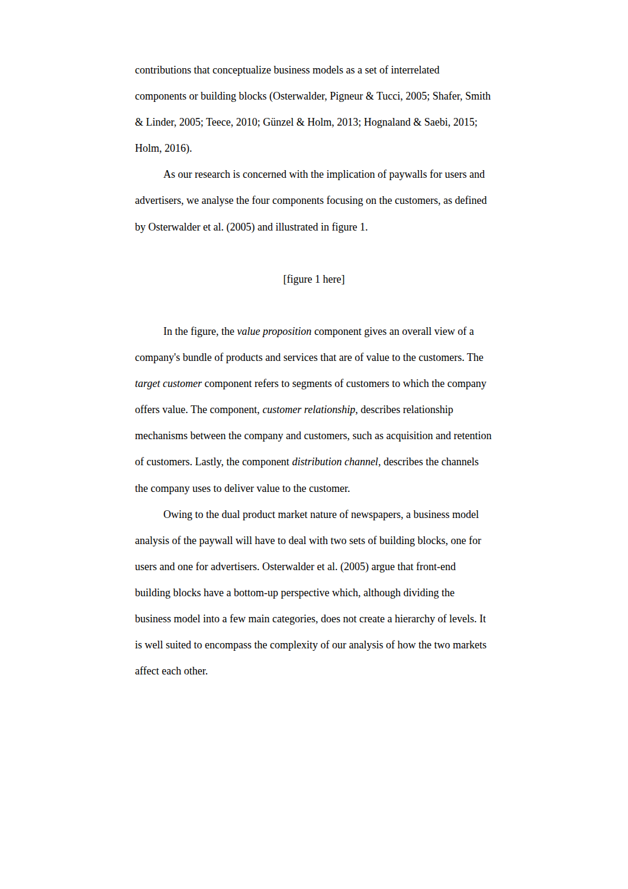contributions that conceptualize business models as a set of interrelated components or building blocks (Osterwalder, Pigneur & Tucci, 2005; Shafer, Smith & Linder, 2005; Teece, 2010; Günzel & Holm, 2013; Hognaland & Saebi, 2015; Holm, 2016).
As our research is concerned with the implication of paywalls for users and advertisers, we analyse the four components focusing on the customers, as defined by Osterwalder et al. (2005) and illustrated in figure 1.
[figure 1 here]
In the figure, the value proposition component gives an overall view of a company's bundle of products and services that are of value to the customers. The target customer component refers to segments of customers to which the company offers value. The component, customer relationship, describes relationship mechanisms between the company and customers, such as acquisition and retention of customers. Lastly, the component distribution channel, describes the channels the company uses to deliver value to the customer.
Owing to the dual product market nature of newspapers, a business model analysis of the paywall will have to deal with two sets of building blocks, one for users and one for advertisers. Osterwalder et al. (2005) argue that front-end building blocks have a bottom-up perspective which, although dividing the business model into a few main categories, does not create a hierarchy of levels. It is well suited to encompass the complexity of our analysis of how the two markets affect each other.